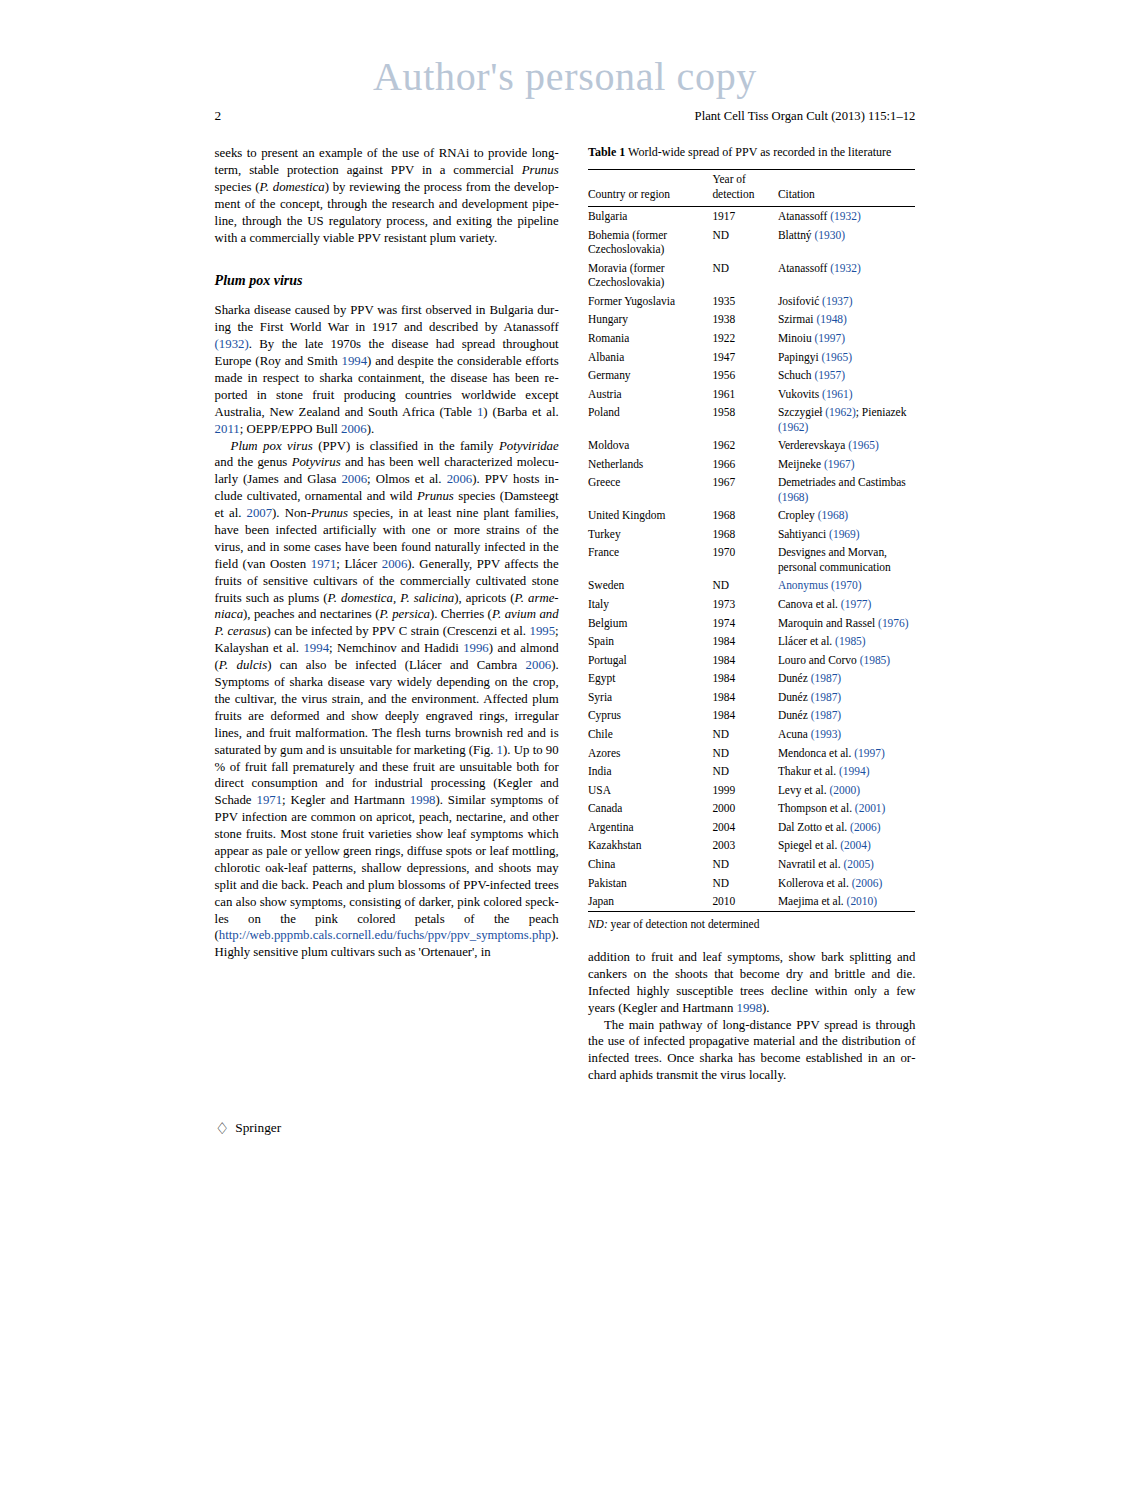Author's personal copy
2
Plant Cell Tiss Organ Cult (2013) 115:1–12
seeks to present an example of the use of RNAi to provide long-term, stable protection against PPV in a commercial Prunus species (P. domestica) by reviewing the process from the development of the concept, through the research and development pipeline, through the US regulatory process, and exiting the pipeline with a commercially viable PPV resistant plum variety.
Plum pox virus
Sharka disease caused by PPV was first observed in Bulgaria during the First World War in 1917 and described by Atanassoff (1932). By the late 1970s the disease had spread throughout Europe (Roy and Smith 1994) and despite the considerable efforts made in respect to sharka containment, the disease has been reported in stone fruit producing countries worldwide except Australia, New Zealand and South Africa (Table 1) (Barba et al. 2011; OEPP/EPPO Bull 2006).
Plum pox virus (PPV) is classified in the family Potyviridae and the genus Potyvirus and has been well characterized molecularly (James and Glasa 2006; Olmos et al. 2006). PPV hosts include cultivated, ornamental and wild Prunus species (Damsteegt et al. 2007). Non-Prunus species, in at least nine plant families, have been infected artificially with one or more strains of the virus, and in some cases have been found naturally infected in the field (van Oosten 1971; Llácer 2006). Generally, PPV affects the fruits of sensitive cultivars of the commercially cultivated stone fruits such as plums (P. domestica, P. salicina), apricots (P. armeniaca), peaches and nectarines (P. persica). Cherries (P. avium and P. cerasus) can be infected by PPV C strain (Crescenzi et al. 1995; Kalayshan et al. 1994; Nemchinov and Hadidi 1996) and almond (P. dulcis) can also be infected (Llácer and Cambra 2006). Symptoms of sharka disease vary widely depending on the crop, the cultivar, the virus strain, and the environment. Affected plum fruits are deformed and show deeply engraved rings, irregular lines, and fruit malformation. The flesh turns brownish red and is saturated by gum and is unsuitable for marketing (Fig. 1). Up to 90 % of fruit fall prematurely and these fruit are unsuitable both for direct consumption and for industrial processing (Kegler and Schade 1971; Kegler and Hartmann 1998). Similar symptoms of PPV infection are common on apricot, peach, nectarine, and other stone fruits. Most stone fruit varieties show leaf symptoms which appear as pale or yellow green rings, diffuse spots or leaf mottling, chlorotic oak-leaf patterns, shallow depressions, and shoots may split and die back. Peach and plum blossoms of PPV-infected trees can also show symptoms, consisting of darker, pink colored speckles on the pink colored petals of the peach (http://web.pppmb.cals.cornell.edu/fuchs/ppv/ppv_symptoms.php). Highly sensitive plum cultivars such as 'Ortenauer', in
Table 1 World-wide spread of PPV as recorded in the literature
| Country or region | Year of detection | Citation |
| --- | --- | --- |
| Bulgaria | 1917 | Atanassoff (1932) |
| Bohemia (former Czechoslovakia) | ND | Blattný (1930) |
| Moravia (former Czechoslovakia) | ND | Atanassoff (1932) |
| Former Yugoslavia | 1935 | Josifović (1937) |
| Hungary | 1938 | Szirmai (1948) |
| Romania | 1922 | Minoiu (1997) |
| Albania | 1947 | Papingyi (1965) |
| Germany | 1956 | Schuch (1957) |
| Austria | 1961 | Vukovits (1961) |
| Poland | 1958 | Szczygieł (1962) ; Pieniazek (1962) |
| Moldova | 1962 | Verderevskaya (1965) |
| Netherlands | 1966 | Meijneke (1967) |
| Greece | 1967 | Demetriades and Castimbas (1968) |
| United Kingdom | 1968 | Cropley (1968) |
| Turkey | 1968 | Sahtiyanci (1969) |
| France | 1970 | Desvignes and Morvan, personal communication |
| Sweden | ND | Anonymus (1970) |
| Italy | 1973 | Canova et al. (1977) |
| Belgium | 1974 | Maroquin and Rassel (1976) |
| Spain | 1984 | Llácer et al. (1985) |
| Portugal | 1984 | Louro and Corvo (1985) |
| Egypt | 1984 | Dunéz (1987) |
| Syria | 1984 | Dunéz (1987) |
| Cyprus | 1984 | Dunéz (1987) |
| Chile | ND | Acuna (1993) |
| Azores | ND | Mendonca et al. (1997) |
| India | ND | Thakur et al. (1994) |
| USA | 1999 | Levy et al. (2000) |
| Canada | 2000 | Thompson et al. (2001) |
| Argentina | 2004 | Dal Zotto et al. (2006) |
| Kazakhstan | 2003 | Spiegel et al. (2004) |
| China | ND | Navratil et al. (2005) |
| Pakistan | ND | Kollerova et al. (2006) |
| Japan | 2010 | Maejima et al. (2010) |
ND: year of detection not determined
addition to fruit and leaf symptoms, show bark splitting and cankers on the shoots that become dry and brittle and die. Infected highly susceptible trees decline within only a few years (Kegler and Hartmann 1998).
The main pathway of long-distance PPV spread is through the use of infected propagative material and the distribution of infected trees. Once sharka has become established in an orchard aphids transmit the virus locally.
♢ Springer